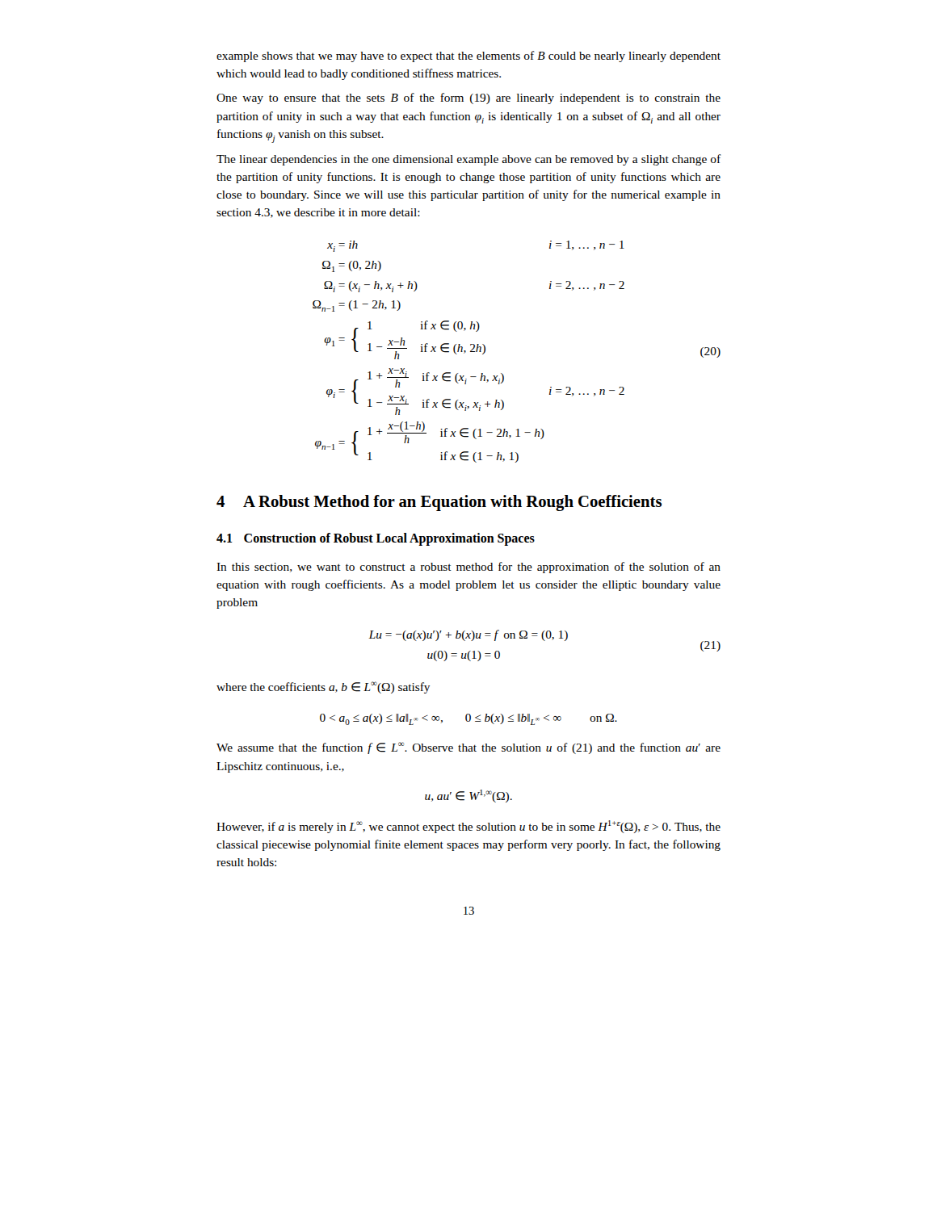example shows that we may have to expect that the elements of B could be nearly linearly dependent which would lead to badly conditioned stiffness matrices.
One way to ensure that the sets B of the form (19) are linearly independent is to constrain the partition of unity in such a way that each function φi is identically 1 on a subset of Ωi and all other functions φj vanish on this subset.
The linear dependencies in the one dimensional example above can be removed by a slight change of the partition of unity functions. It is enough to change those partition of unity functions which are close to boundary. Since we will use this particular partition of unity for the numerical example in section 4.3, we describe it in more detail:
| x i | = | ih | i = 1, … , n − 1 |
| Ω 1 | = | (0, 2 h ) | |
| Ω i | = | ( x i − h , x i + h ) | i = 2, … , n − 2 |
| Ω n −1 | = | (1 − 2 h , 1) | |
| φ 1 | = | { / 1 / if x ∈ (0, h ) / / 1 − x − h h / if x ∈ ( h , 2 h ) / | |
| φ i | = | { / 1 + x − x i h / if x ∈ ( x i − h , x i ) / / 1 − x − x i h / if x ∈ ( x i , x i + h ) / | i = 2, … , n − 2 |
| φ n −1 | = | { / 1 + x −(1− h ) h / if x ∈ (1 − 2 h , 1 − h ) / / 1 / if x ∈ (1 − h , 1) / | |
(20)
4 A Robust Method for an Equation with Rough Coefficients
4.1 Construction of Robust Local Approximation Spaces
In this section, we want to construct a robust method for the approximation of the solution of an equation with rough coefficients. As a model problem let us consider the elliptic boundary value problem
| Lu = −( a ( x ) u ′)′ + b ( x ) u | = | f | on Ω = (0, 1) |
| u (0) = u (1) | = | 0 | |
(21)
where the coefficients a, b ∈ L∞(Ω) satisfy
0 < a0 ≤ a(x) ≤ ‖a‖L∞ < ∞, 0 ≤ b(x) ≤ ‖b‖L∞ < ∞ on Ω.
We assume that the function f ∈ L∞. Observe that the solution u of (21) and the function au′ are Lipschitz continuous, i.e.,
u, au′ ∈ W1,∞(Ω).
However, if a is merely in L∞, we cannot expect the solution u to be in some H1+ε(Ω), ε > 0. Thus, the classical piecewise polynomial finite element spaces may perform very poorly. In fact, the following result holds:
13